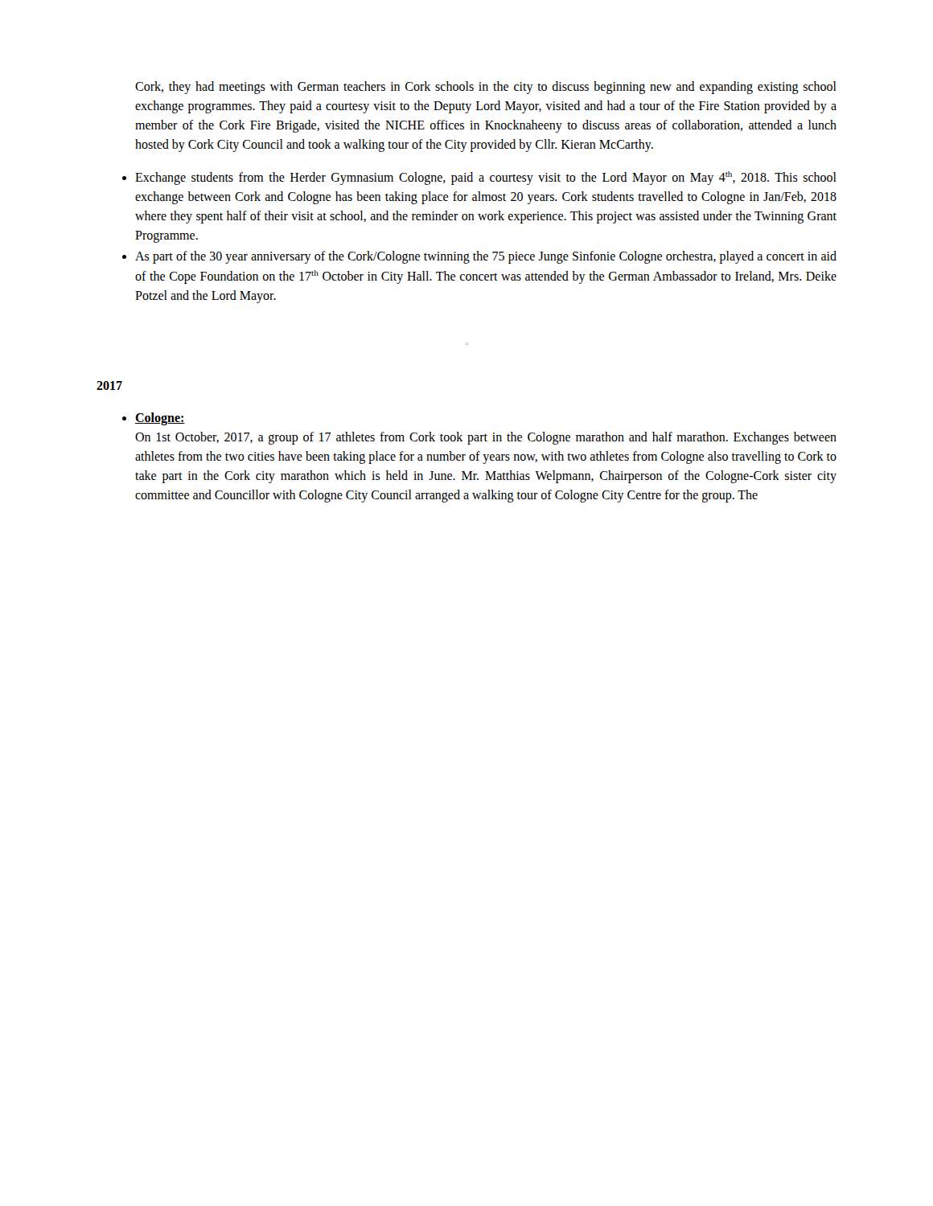Cork, they had meetings with German teachers in Cork schools in the city to discuss beginning new and expanding existing school exchange programmes. They paid a courtesy visit to the Deputy Lord Mayor, visited and had a tour of the Fire Station provided by a member of the Cork Fire Brigade, visited the NICHE offices in Knocknaheeny to discuss areas of collaboration, attended a lunch hosted by Cork City Council and took a walking tour of the City provided by Cllr. Kieran McCarthy.
Exchange students from the Herder Gymnasium Cologne, paid a courtesy visit to the Lord Mayor on May 4th, 2018. This school exchange between Cork and Cologne has been taking place for almost 20 years. Cork students travelled to Cologne in Jan/Feb, 2018 where they spent half of their visit at school, and the reminder on work experience. This project was assisted under the Twinning Grant Programme.
As part of the 30 year anniversary of the Cork/Cologne twinning the 75 piece Junge Sinfonie Cologne orchestra, played a concert in aid of the Cope Foundation on the 17th October in City Hall. The concert was attended by the German Ambassador to Ireland, Mrs. Deike Potzel and the Lord Mayor.
2017
Cologne:
On 1st October, 2017, a group of 17 athletes from Cork took part in the Cologne marathon and half marathon. Exchanges between athletes from the two cities have been taking place for a number of years now, with two athletes from Cologne also travelling to Cork to take part in the Cork city marathon which is held in June. Mr. Matthias Welpmann, Chairperson of the Cologne-Cork sister city committee and Councillor with Cologne City Council arranged a walking tour of Cologne City Centre for the group. The